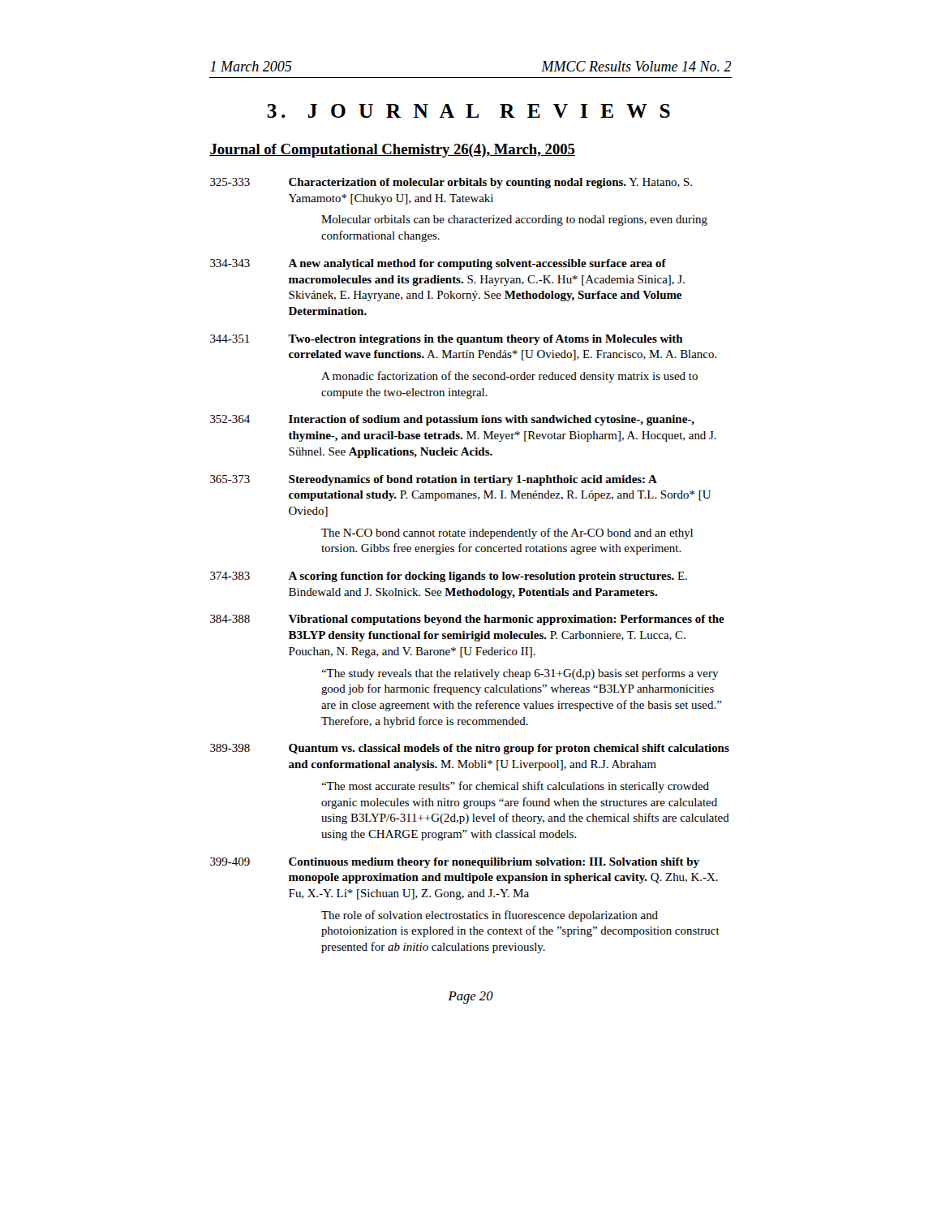1 March 2005
MMCC Results Volume 14 No. 2
3. J O U R N A L R E V I E W S
Journal of Computational Chemistry 26(4), March, 2005
325-333
Characterization of molecular orbitals by counting nodal regions. Y. Hatano, S. Yamamoto* [Chukyo U], and H. Tatewaki
Molecular orbitals can be characterized according to nodal regions, even during conformational changes.
334-343
A new analytical method for computing solvent-accessible surface area of macromolecules and its gradients. S. Hayryan, C.-K. Hu* [Academia Sinica], J. Skivánek, E. Hayryane, and I. Pokorný. See Methodology, Surface and Volume Determination.
344-351
Two-electron integrations in the quantum theory of Atoms in Molecules with correlated wave functions. A. Martín Pendás* [U Oviedo], E. Francisco, M. A. Blanco.
A monadic factorization of the second-order reduced density matrix is used to compute the two-electron integral.
352-364
Interaction of sodium and potassium ions with sandwiched cytosine-, guanine-, thymine-, and uracil-base tetrads. M. Meyer* [Revotar Biopharm], A. Hocquet, and J. Sühnel. See Applications, Nucleic Acids.
365-373
Stereodynamics of bond rotation in tertiary 1-naphthoic acid amides: A computational study. P. Campomanes, M. I. Menéndez, R. López, and T.L. Sordo* [U Oviedo]
The N-CO bond cannot rotate independently of the Ar-CO bond and an ethyl torsion. Gibbs free energies for concerted rotations agree with experiment.
374-383
A scoring function for docking ligands to low-resolution protein structures. E. Bindewald and J. Skolnick. See Methodology, Potentials and Parameters.
384-388
Vibrational computations beyond the harmonic approximation: Performances of the B3LYP density functional for semirigid molecules. P. Carbonniere, T. Lucca, C. Pouchan, N. Rega, and V. Barone* [U Federico II].
“The study reveals that the relatively cheap 6-31+G(d,p) basis set performs a very good job for harmonic frequency calculations” whereas “B3LYP anharmonicities are in close agreement with the reference values irrespective of the basis set used.” Therefore, a hybrid force is recommended.
389-398
Quantum vs. classical models of the nitro group for proton chemical shift calculations and conformational analysis. M. Mobli* [U Liverpool], and R.J. Abraham
“The most accurate results” for chemical shift calculations in sterically crowded organic molecules with nitro groups “are found when the structures are calculated using B3LYP/6-311++G(2d,p) level of theory, and the chemical shifts are calculated using the CHARGE program” with classical models.
399-409
Continuous medium theory for nonequilibrium solvation: III. Solvation shift by monopole approximation and multipole expansion in spherical cavity. Q. Zhu, K.-X. Fu, X.-Y. Li* [Sichuan U], Z. Gong, and J.-Y. Ma
The role of solvation electrostatics in fluorescence depolarization and photoionization is explored in the context of the ”spring” decomposition construct presented for ab initio calculations previously.
Page 20